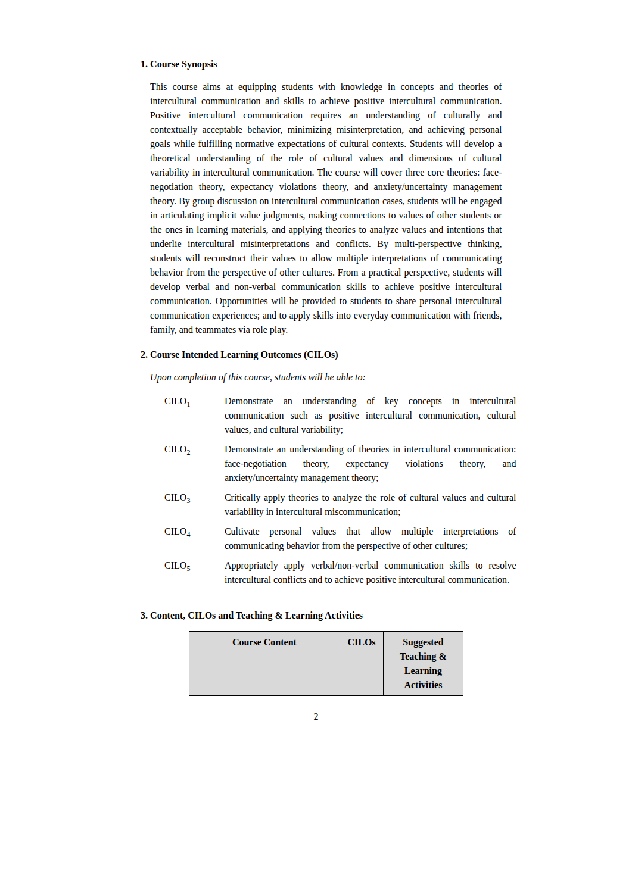Course Synopsis
This course aims at equipping students with knowledge in concepts and theories of intercultural communication and skills to achieve positive intercultural communication. Positive intercultural communication requires an understanding of culturally and contextually acceptable behavior, minimizing misinterpretation, and achieving personal goals while fulfilling normative expectations of cultural contexts. Students will develop a theoretical understanding of the role of cultural values and dimensions of cultural variability in intercultural communication. The course will cover three core theories: face-negotiation theory, expectancy violations theory, and anxiety/uncertainty management theory. By group discussion on intercultural communication cases, students will be engaged in articulating implicit value judgments, making connections to values of other students or the ones in learning materials, and applying theories to analyze values and intentions that underlie intercultural misinterpretations and conflicts. By multi-perspective thinking, students will reconstruct their values to allow multiple interpretations of communicating behavior from the perspective of other cultures. From a practical perspective, students will develop verbal and non-verbal communication skills to achieve positive intercultural communication. Opportunities will be provided to students to share personal intercultural communication experiences; and to apply skills into everyday communication with friends, family, and teammates via role play.
Course Intended Learning Outcomes (CILOs)
Upon completion of this course, students will be able to:
| CILO 1 | Demonstrate an understanding of key concepts in intercultural communication such as positive intercultural communication, cultural values, and cultural variability; |
| CILO 2 | Demonstrate an understanding of theories in intercultural communication: face-negotiation theory, expectancy violations theory, and anxiety/uncertainty management theory; |
| CILO 3 | Critically apply theories to analyze the role of cultural values and cultural variability in intercultural miscommunication; |
| CILO 4 | Cultivate personal values that allow multiple interpretations of communicating behavior from the perspective of other cultures; |
| CILO 5 | Appropriately apply verbal/non-verbal communication skills to resolve intercultural conflicts and to achieve positive intercultural communication. |
Content, CILOs and Teaching & Learning Activities
| Course Content | CILOs | Suggested Teaching & Learning Activities |
| --- | --- | --- |
2